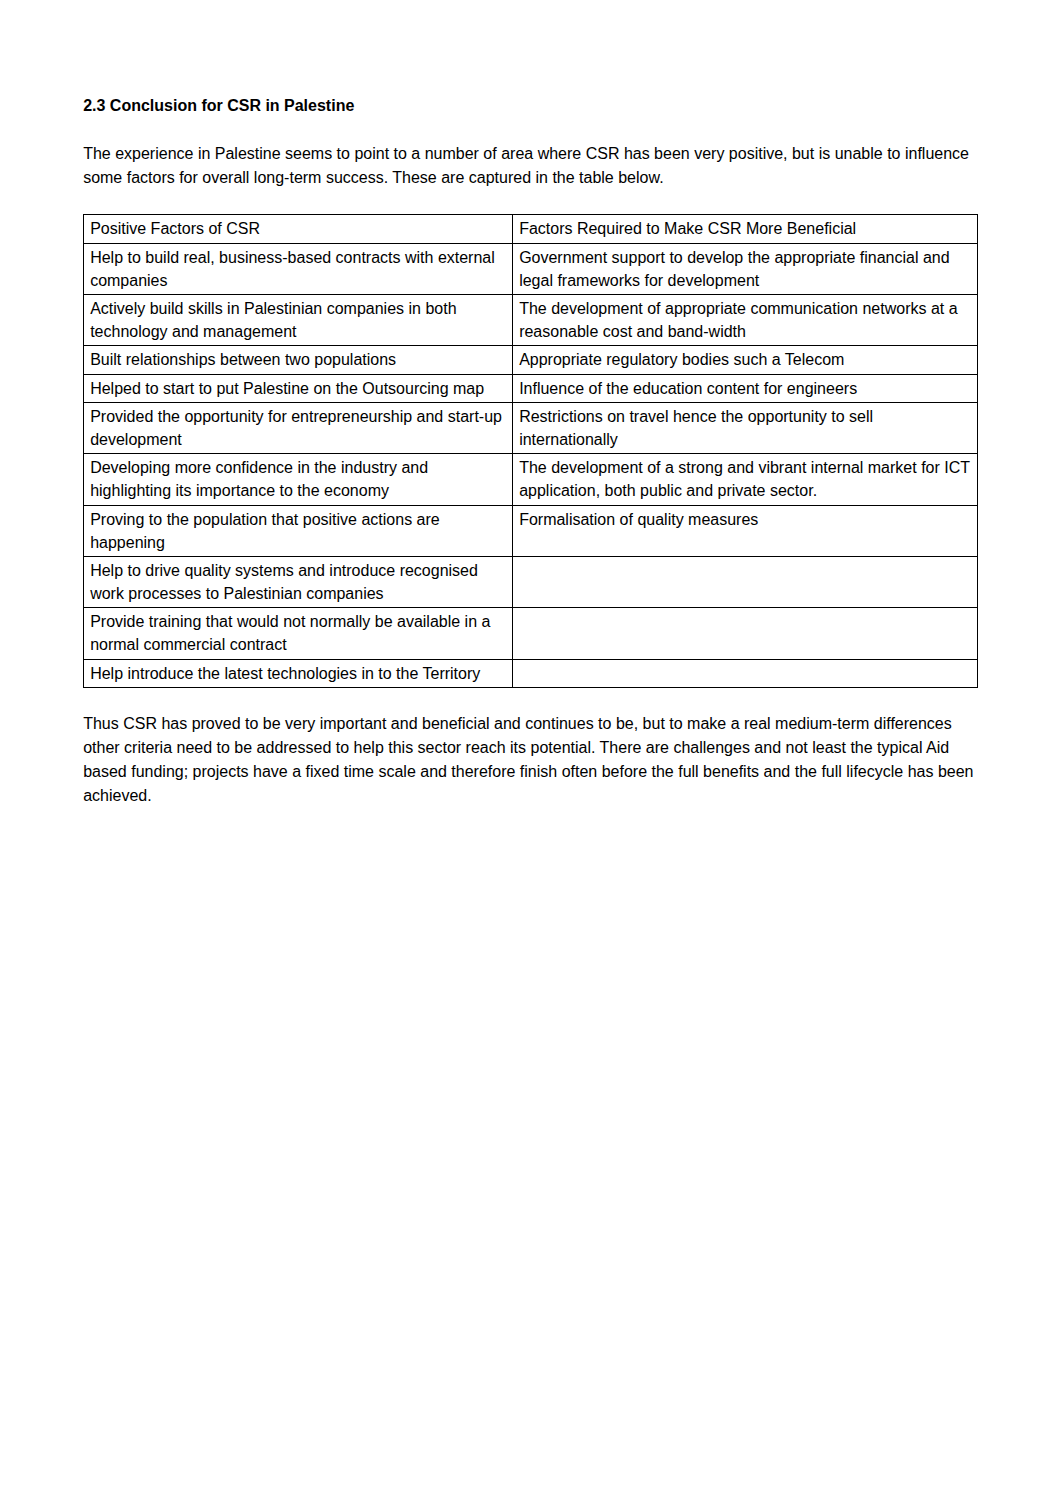2.3 Conclusion for CSR in Palestine
The experience in Palestine seems to point to a number of area where CSR has been very positive, but is unable to influence some factors for overall long-term success. These are captured in the table below.
| Positive Factors of CSR | Factors Required to Make CSR More Beneficial |
| Help to build real, business-based contracts with external companies | Government support to develop the appropriate financial and legal frameworks for development |
| Actively build skills in Palestinian companies in both technology and management | The development of appropriate communication networks at a reasonable cost and band-width |
| Built relationships between two populations | Appropriate regulatory bodies such a Telecom |
| Helped to start to put Palestine on the Outsourcing map | Influence of the education content for engineers |
| Provided the opportunity for entrepreneurship and start-up development | Restrictions on travel hence the opportunity to sell internationally |
| Developing more confidence in the industry and highlighting its importance to the economy | The development of a strong and vibrant internal market for ICT application, both public and private sector. |
| Proving to the population that positive actions are happening | Formalisation of quality measures |
| Help to drive quality systems and introduce recognised work processes to Palestinian companies | |
| Provide training that would not normally be available in a normal commercial contract | |
| Help introduce the latest technologies in to the Territory | |
Thus CSR has proved to be very important and beneficial and continues to be, but to make a real medium-term differences other criteria need to be addressed to help this sector reach its potential. There are challenges and not least the typical Aid based funding; projects have a fixed time scale and therefore finish often before the full benefits and the full lifecycle has been achieved.